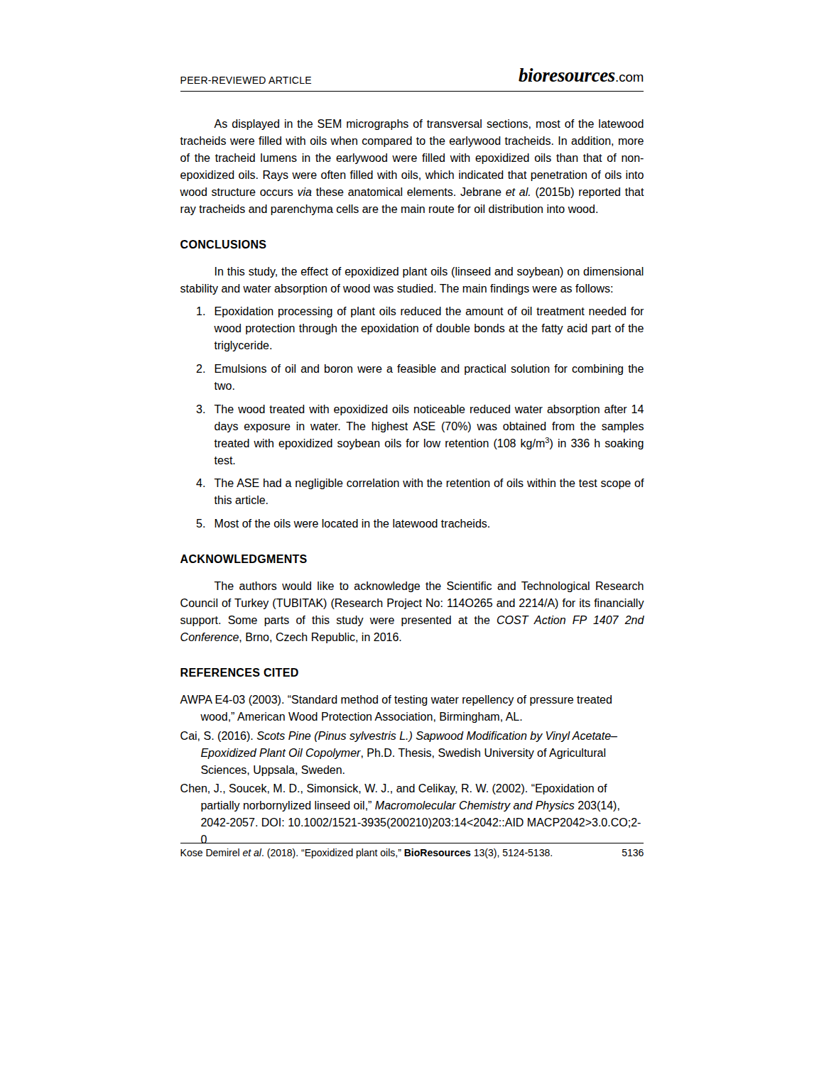PEER-REVIEWED ARTICLE
bioresources.com
As displayed in the SEM micrographs of transversal sections, most of the latewood tracheids were filled with oils when compared to the earlywood tracheids. In addition, more of the tracheid lumens in the earlywood were filled with epoxidized oils than that of non-epoxidized oils. Rays were often filled with oils, which indicated that penetration of oils into wood structure occurs via these anatomical elements. Jebrane et al. (2015b) reported that ray tracheids and parenchyma cells are the main route for oil distribution into wood.
CONCLUSIONS
In this study, the effect of epoxidized plant oils (linseed and soybean) on dimensional stability and water absorption of wood was studied. The main findings were as follows:
Epoxidation processing of plant oils reduced the amount of oil treatment needed for wood protection through the epoxidation of double bonds at the fatty acid part of the triglyceride.
Emulsions of oil and boron were a feasible and practical solution for combining the two.
The wood treated with epoxidized oils noticeable reduced water absorption after 14 days exposure in water. The highest ASE (70%) was obtained from the samples treated with epoxidized soybean oils for low retention (108 kg/m3) in 336 h soaking test.
The ASE had a negligible correlation with the retention of oils within the test scope of this article.
Most of the oils were located in the latewood tracheids.
ACKNOWLEDGMENTS
The authors would like to acknowledge the Scientific and Technological Research Council of Turkey (TUBITAK) (Research Project No: 114O265 and 2214/A) for its financially support. Some parts of this study were presented at the COST Action FP 1407 2nd Conference, Brno, Czech Republic, in 2016.
REFERENCES CITED
AWPA E4-03 (2003). “Standard method of testing water repellency of pressure treated wood,” American Wood Protection Association, Birmingham, AL.
Cai, S. (2016). Scots Pine (Pinus sylvestris L.) Sapwood Modification by Vinyl Acetate–Epoxidized Plant Oil Copolymer, Ph.D. Thesis, Swedish University of Agricultural Sciences, Uppsala, Sweden.
Chen, J., Soucek, M. D., Simonsick, W. J., and Celikay, R. W. (2002). “Epoxidation of partially norbornylized linseed oil,” Macromolecular Chemistry and Physics 203(14), 2042-2057. DOI: 10.1002/1521-3935(200210)203:14<2042::AID MACP2042>3.0.CO;2-0
Kose Demirel et al. (2018). “Epoxidized plant oils,” BioResources 13(3), 5124-5138.
5136